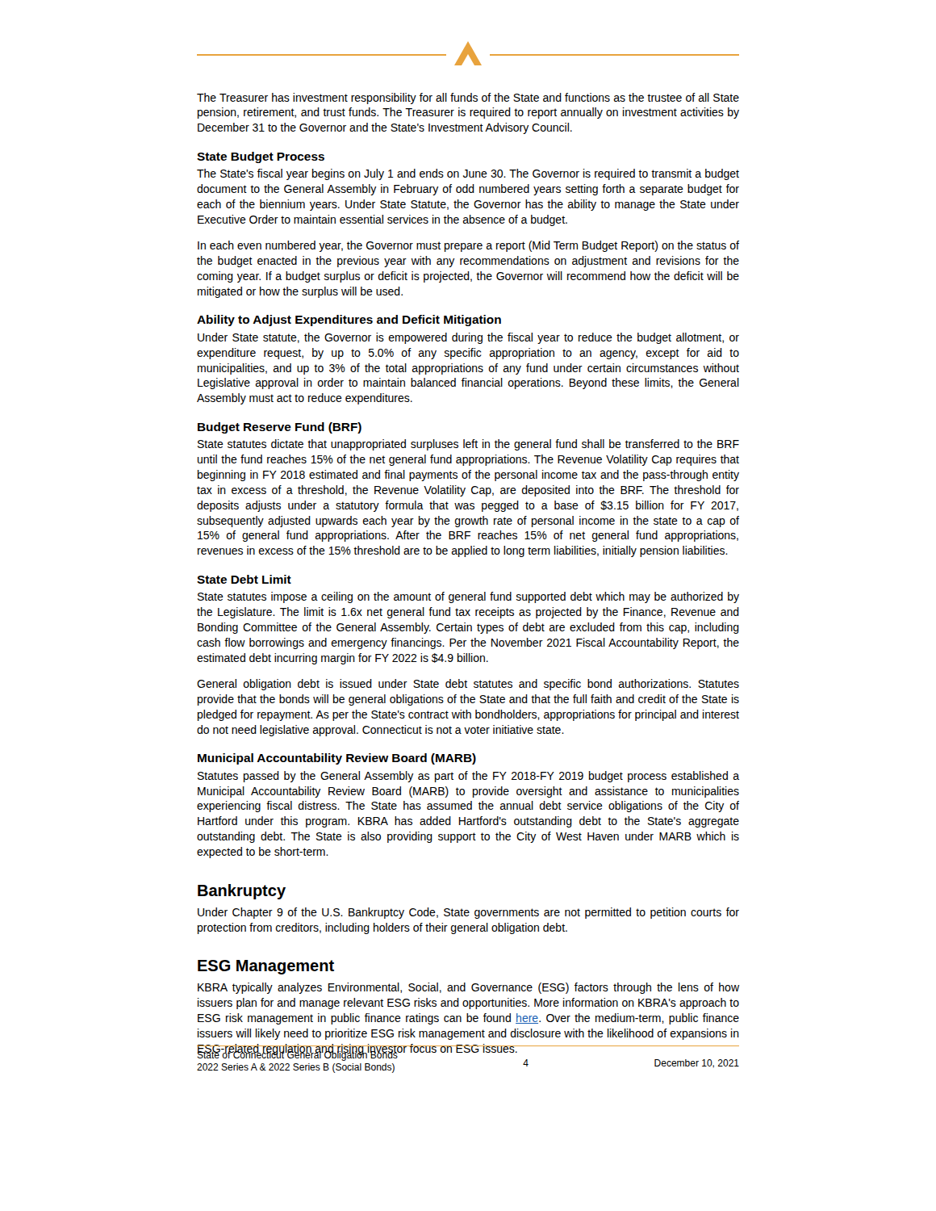The Treasurer has investment responsibility for all funds of the State and functions as the trustee of all State pension, retirement, and trust funds. The Treasurer is required to report annually on investment activities by December 31 to the Governor and the State's Investment Advisory Council.
State Budget Process
The State's fiscal year begins on July 1 and ends on June 30. The Governor is required to transmit a budget document to the General Assembly in February of odd numbered years setting forth a separate budget for each of the biennium years. Under State Statute, the Governor has the ability to manage the State under Executive Order to maintain essential services in the absence of a budget.
In each even numbered year, the Governor must prepare a report (Mid Term Budget Report) on the status of the budget enacted in the previous year with any recommendations on adjustment and revisions for the coming year. If a budget surplus or deficit is projected, the Governor will recommend how the deficit will be mitigated or how the surplus will be used.
Ability to Adjust Expenditures and Deficit Mitigation
Under State statute, the Governor is empowered during the fiscal year to reduce the budget allotment, or expenditure request, by up to 5.0% of any specific appropriation to an agency, except for aid to municipalities, and up to 3% of the total appropriations of any fund under certain circumstances without Legislative approval in order to maintain balanced financial operations. Beyond these limits, the General Assembly must act to reduce expenditures.
Budget Reserve Fund (BRF)
State statutes dictate that unappropriated surpluses left in the general fund shall be transferred to the BRF until the fund reaches 15% of the net general fund appropriations. The Revenue Volatility Cap requires that beginning in FY 2018 estimated and final payments of the personal income tax and the pass-through entity tax in excess of a threshold, the Revenue Volatility Cap, are deposited into the BRF. The threshold for deposits adjusts under a statutory formula that was pegged to a base of $3.15 billion for FY 2017, subsequently adjusted upwards each year by the growth rate of personal income in the state to a cap of 15% of general fund appropriations. After the BRF reaches 15% of net general fund appropriations, revenues in excess of the 15% threshold are to be applied to long term liabilities, initially pension liabilities.
State Debt Limit
State statutes impose a ceiling on the amount of general fund supported debt which may be authorized by the Legislature. The limit is 1.6x net general fund tax receipts as projected by the Finance, Revenue and Bonding Committee of the General Assembly. Certain types of debt are excluded from this cap, including cash flow borrowings and emergency financings. Per the November 2021 Fiscal Accountability Report, the estimated debt incurring margin for FY 2022 is $4.9 billion.
General obligation debt is issued under State debt statutes and specific bond authorizations. Statutes provide that the bonds will be general obligations of the State and that the full faith and credit of the State is pledged for repayment. As per the State's contract with bondholders, appropriations for principal and interest do not need legislative approval. Connecticut is not a voter initiative state.
Municipal Accountability Review Board (MARB)
Statutes passed by the General Assembly as part of the FY 2018-FY 2019 budget process established a Municipal Accountability Review Board (MARB) to provide oversight and assistance to municipalities experiencing fiscal distress. The State has assumed the annual debt service obligations of the City of Hartford under this program. KBRA has added Hartford's outstanding debt to the State's aggregate outstanding debt. The State is also providing support to the City of West Haven under MARB which is expected to be short-term.
Bankruptcy
Under Chapter 9 of the U.S. Bankruptcy Code, State governments are not permitted to petition courts for protection from creditors, including holders of their general obligation debt.
ESG Management
KBRA typically analyzes Environmental, Social, and Governance (ESG) factors through the lens of how issuers plan for and manage relevant ESG risks and opportunities. More information on KBRA's approach to ESG risk management in public finance ratings can be found here. Over the medium-term, public finance issuers will likely need to prioritize ESG risk management and disclosure with the likelihood of expansions in ESG-related regulation and rising investor focus on ESG issues.
State of Connecticut General Obligation Bonds
2022 Series A & 2022 Series B (Social Bonds)
4
December 10, 2021